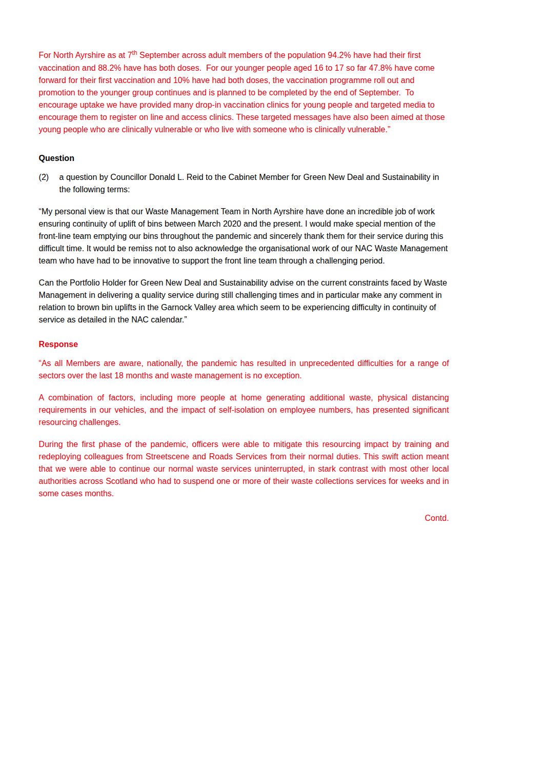For North Ayrshire as at 7th September across adult members of the population 94.2% have had their first vaccination and 88.2% have has both doses. For our younger people aged 16 to 17 so far 47.8% have come forward for their first vaccination and 10% have had both doses, the vaccination programme roll out and promotion to the younger group continues and is planned to be completed by the end of September. To encourage uptake we have provided many drop-in vaccination clinics for young people and targeted media to encourage them to register on line and access clinics. These targeted messages have also been aimed at those young people who are clinically vulnerable or who live with someone who is clinically vulnerable.”
Question
(2)
a question by Councillor Donald L. Reid to the Cabinet Member for Green New Deal and Sustainability in the following terms:
“My personal view is that our Waste Management Team in North Ayrshire have done an incredible job of work ensuring continuity of uplift of bins between March 2020 and the present. I would make special mention of the front-line team emptying our bins throughout the pandemic and sincerely thank them for their service during this difficult time. It would be remiss not to also acknowledge the organisational work of our NAC Waste Management team who have had to be innovative to support the front line team through a challenging period.
Can the Portfolio Holder for Green New Deal and Sustainability advise on the current constraints faced by Waste Management in delivering a quality service during still challenging times and in particular make any comment in relation to brown bin uplifts in the Garnock Valley area which seem to be experiencing difficulty in continuity of service as detailed in the NAC calendar.”
Response
“As all Members are aware, nationally, the pandemic has resulted in unprecedented difficulties for a range of sectors over the last 18 months and waste management is no exception.
A combination of factors, including more people at home generating additional waste, physical distancing requirements in our vehicles, and the impact of self-isolation on employee numbers, has presented significant resourcing challenges.
During the first phase of the pandemic, officers were able to mitigate this resourcing impact by training and redeploying colleagues from Streetscene and Roads Services from their normal duties. This swift action meant that we were able to continue our normal waste services uninterrupted, in stark contrast with most other local authorities across Scotland who had to suspend one or more of their waste collections services for weeks and in some cases months.
Contd.